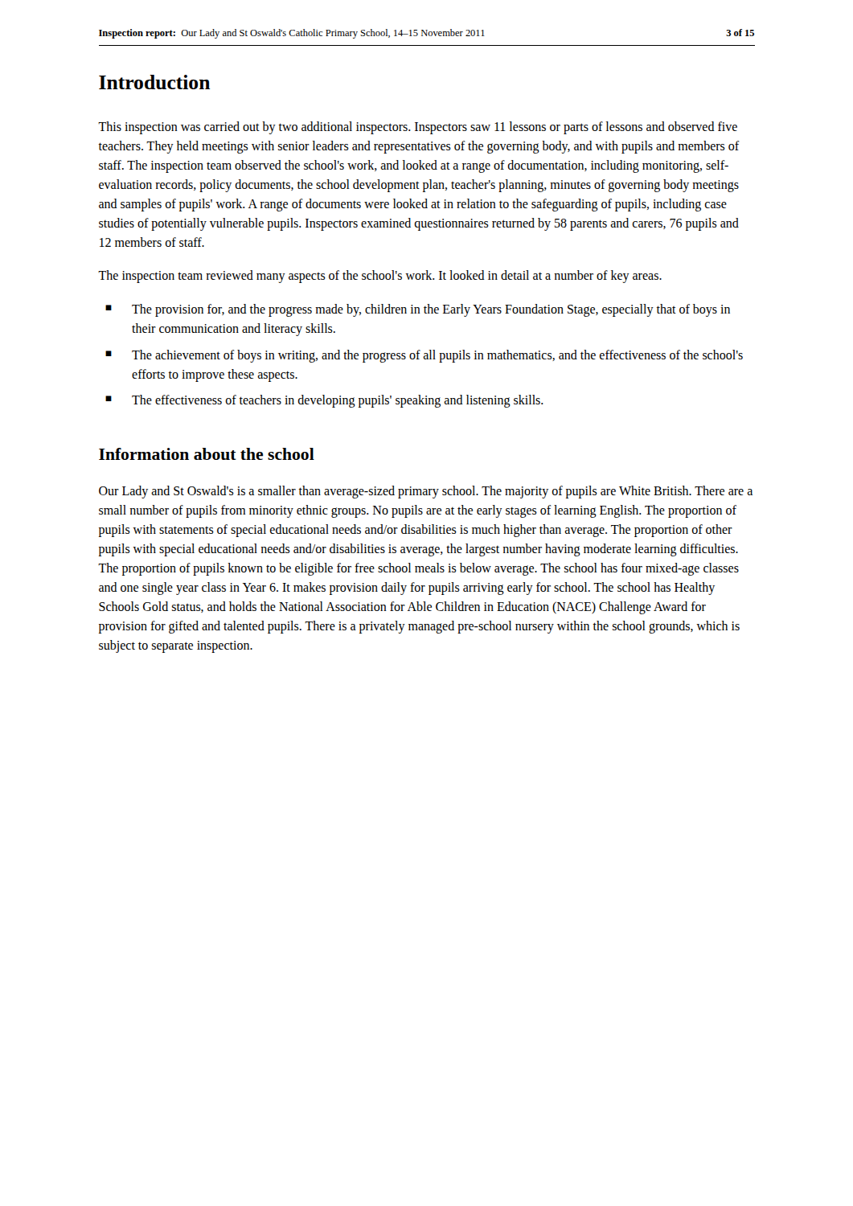Inspection report: Our Lady and St Oswald's Catholic Primary School, 14–15 November 2011 3 of 15
Introduction
This inspection was carried out by two additional inspectors. Inspectors saw 11 lessons or parts of lessons and observed five teachers. They held meetings with senior leaders and representatives of the governing body, and with pupils and members of staff. The inspection team observed the school's work, and looked at a range of documentation, including monitoring, self-evaluation records, policy documents, the school development plan, teacher's planning, minutes of governing body meetings and samples of pupils' work. A range of documents were looked at in relation to the safeguarding of pupils, including case studies of potentially vulnerable pupils. Inspectors examined questionnaires returned by 58 parents and carers, 76 pupils and 12 members of staff.
The inspection team reviewed many aspects of the school's work. It looked in detail at a number of key areas.
The provision for, and the progress made by, children in the Early Years Foundation Stage, especially that of boys in their communication and literacy skills.
The achievement of boys in writing, and the progress of all pupils in mathematics, and the effectiveness of the school's efforts to improve these aspects.
The effectiveness of teachers in developing pupils' speaking and listening skills.
Information about the school
Our Lady and St Oswald's is a smaller than average-sized primary school. The majority of pupils are White British. There are a small number of pupils from minority ethnic groups. No pupils are at the early stages of learning English. The proportion of pupils with statements of special educational needs and/or disabilities is much higher than average. The proportion of other pupils with special educational needs and/or disabilities is average, the largest number having moderate learning difficulties. The proportion of pupils known to be eligible for free school meals is below average. The school has four mixed-age classes and one single year class in Year 6. It makes provision daily for pupils arriving early for school. The school has Healthy Schools Gold status, and holds the National Association for Able Children in Education (NACE) Challenge Award for provision for gifted and talented pupils. There is a privately managed pre-school nursery within the school grounds, which is subject to separate inspection.